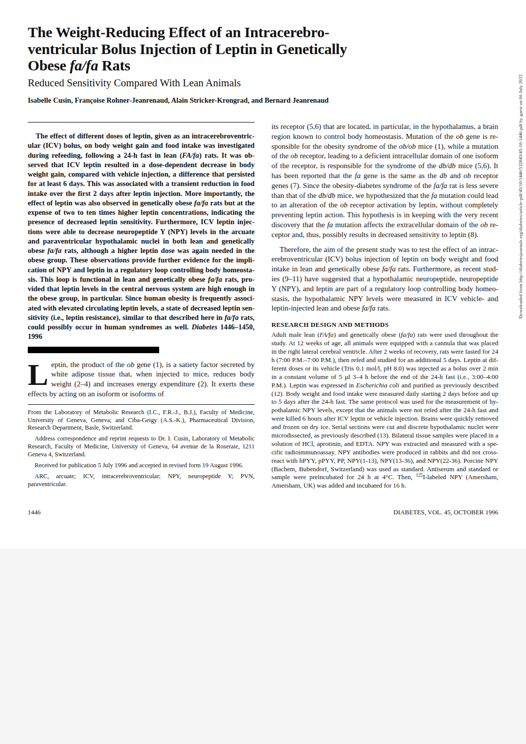Downloaded from http://diabetesjournals.org/diabetes/article-pdf/45/10/1446/532843/45-10-1446.pdf by guest on 06 July 2022
The Weight-Reducing Effect of an Intracerebro-
ventricular Bolus Injection of Leptin in Genetically
Obese fa/fa Rats
Reduced Sensitivity Compared With Lean Animals
Isabelle Cusin, Françoise Rohner-Jeanrenaud, Alain Stricker-Krongrad, and Bernard Jeanrenaud
The effect of different doses of leptin, given as an intracerebroventricular (ICV) bolus, on body weight gain and food intake was investigated during refeeding, following a 24-h fast in lean (FA/fa) rats. It was observed that ICV leptin resulted in a dose-dependent decrease in body weight gain, compared with vehicle injection, a difference that persisted for at least 6 days. This was associated with a transient reduction in food intake over the first 2 days after leptin injection. More importantly, the effect of leptin was also observed in genetically obese fa/fa rats but at the expense of two to ten times higher leptin concentrations, indicating the presence of decreased leptin sensitivity. Furthermore, ICV leptin injections were able to decrease neuropeptide Y (NPY) levels in the arcuate and paraventricular hypothalamic nuclei in both lean and genetically obese fa/fa rats, although a higher leptin dose was again needed in the obese group. These observations provide further evidence for the implication of NPY and leptin in a regulatory loop controlling body homeostasis. This loop is functional in lean and genetically obese fa/fa rats, provided that leptin levels in the central nervous system are high enough in the obese group, in particular. Since human obesity is frequently associated with elevated circulating leptin levels, a state of decreased leptin sensitivity (i.e., leptin resistance), similar to that described here in fa/fa rats, could possibly occur in human syndromes as well. Diabetes 1446–1450, 1996
Leptin, the product of the ob gene (1), is a satiety factor secreted by white adipose tissue that, when injected to mice, reduces body weight (2–4) and increases energy expenditure (2). It exerts these effects by acting on an isoform or isoforms of
From the Laboratory of Metabolic Research (I.C., F.R.-J., B.J.), Faculty of Medicine, University of Geneva, Geneva; and Ciba-Geigy (A.S.-K.), Pharmaceutical Division, Research Department, Basle, Switzerland.
Address correspondence and reprint requests to Dr. I. Cusin, Laboratory of Metabolic Research, Faculty of Medicine, University of Geneva, 64 avenue de la Roseraie, 1211 Geneva 4, Switzerland.
Received for publication 5 July 1996 and accepted in revised form 19 August 1996.
ARC, arcuate; ICV, intracerebroventricular; NPY, neuropeptide Y; PVN, paraventricular.
its receptor (5,6) that are located, in particular, in the hypothalamus, a brain region known to control body homeostasis. Mutation of the ob gene is responsible for the obesity syndrome of the ob/ob mice (1), while a mutation of the ob receptor, leading to a deficient intracellular domain of one isoform of the receptor, is responsible for the syndrome of the db/db mice (5,6). It has been reported that the fa gene is the same as the db and ob receptor genes (7). Since the obesity-diabetes syndrome of the fa/fa rat is less severe than that of the db/db mice, we hypothesized that the fa mutation could lead to an alteration of the ob receptor activation by leptin, without completely preventing leptin action. This hypothesis is in keeping with the very recent discovery that the fa mutation affects the extracellular domain of the ob receptor and, thus, possibly results in decreased sensitivity to leptin (8).
Therefore, the aim of the present study was to test the effect of an intracerebroventricular (ICV) bolus injection of leptin on body weight and food intake in lean and genetically obese fa/fa rats. Furthermore, as recent studies (9–11) have suggested that a hypothalamic neuropeptide, neuropeptide Y (NPY), and leptin are part of a regulatory loop controlling body homeostasis, the hypothalamic NPY levels were measured in ICV vehicle- and leptin-injected lean and obese fa/fa rats.
Research Design and Methods
Adult male lean (FA/fa) and genetically obese (fa/fa) rats were used throughout the study. At 12 weeks of age, all animals were equipped with a cannula that was placed in the right lateral cerebral ventricle. After 2 weeks of recovery, rats were fasted for 24 h (7:00 P.M.–7:00 P.M.), then refed and studied for an additional 5 days. Leptin at different doses or its vehicle (Tris 0.1 mol/l, pH 8.0) was injected as a bolus over 2 min in a constant volume of 5 µl 3–4 h before the end of the 24-h fast (i.e., 3:00–4:00 P.M.). Leptin was expressed in Escherichia coli and purified as previously described (12). Body weight and food intake were measured daily starting 2 days before and up to 5 days after the 24-h fast. The same protocol was used for the measurement of hypothalamic NPY levels, except that the animals were not refed after the 24-h fast and were killed 6 hours after ICV leptin or vehicle injection. Brains were quickly removed and frozen on dry ice. Serial sections were cut and discrete hypothalamic nuclei were microdissected, as previously described (13). Bilateral tissue samples were placed in a solution of HCl, aprotinin, and EDTA. NPY was extracted and measured with a specific radioimmunoassay. NPY antibodies were produced in rabbits and did not cross-react with hPYY, pPYY, PP, NPY(1-13), NPY(13-36), and NPY(22-36). Porcine NPY (Bachem, Bubendorf, Switzerland) was used as standard. Antiserum and standard or sample were preincubated for 24 h at 4°C. Then, 125I-labeled NPY (Amersham, Amersham, UK) was added and incubated for 16 h.
1446 DIABETES, VOL. 45, OCTOBER 1996